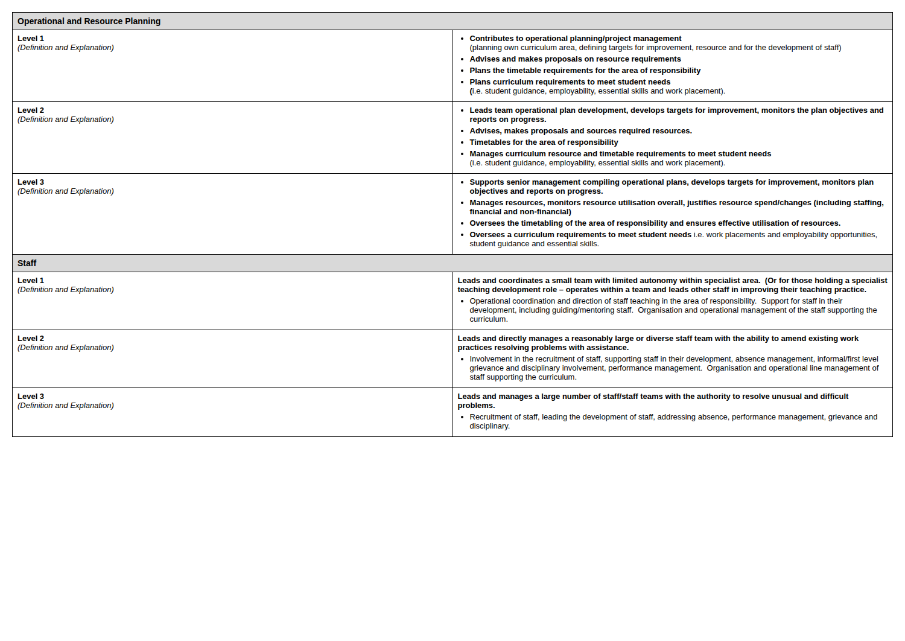| Operational and Resource Planning |
| Level 1 (Definition and Explanation) | Contributes to operational planning/project management (planning own curriculum area, defining targets for improvement, resource and for the development of staff) Advises and makes proposals on resource requirements Plans the timetable requirements for the area of responsibility Plans curriculum requirements to meet student needs ( i.e. student guidance, employability, essential skills and work placement). |
| Level 2 (Definition and Explanation) | Leads team operational plan development, develops targets for improvement, monitors the plan objectives and reports on progress. Advises, makes proposals and sources required resources. Timetables for the area of responsibility Manages curriculum resource and timetable requirements to meet student needs (i.e. student guidance, employability, essential skills and work placement). |
| Level 3 (Definition and Explanation) | Supports senior management compiling operational plans, develops targets for improvement, monitors plan objectives and reports on progress. Manages resources, monitors resource utilisation overall, justifies resource spend/changes (including staffing, financial and non-financial) Oversees the timetabling of the area of responsibility and ensures effective utilisation of resources. Oversees a curriculum requirements to meet student needs i.e. work placements and employability opportunities, student guidance and essential skills. |
| Staff |
| Level 1 (Definition and Explanation) | Leads and coordinates a small team with limited autonomy within specialist area. (Or for those holding a specialist teaching development role – operates within a team and leads other staff in improving their teaching practice. Operational coordination and direction of staff teaching in the area of responsibility. Support for staff in their development, including guiding/mentoring staff. Organisation and operational management of the staff supporting the curriculum. |
| Level 2 (Definition and Explanation) | Leads and directly manages a reasonably large or diverse staff team with the ability to amend existing work practices resolving problems with assistance. Involvement in the recruitment of staff, supporting staff in their development, absence management, informal/first level grievance and disciplinary involvement, performance management. Organisation and operational line management of staff supporting the curriculum. |
| Level 3 (Definition and Explanation) | Leads and manages a large number of staff/staff teams with the authority to resolve unusual and difficult problems. Recruitment of staff, leading the development of staff, addressing absence, performance management, grievance and disciplinary. |